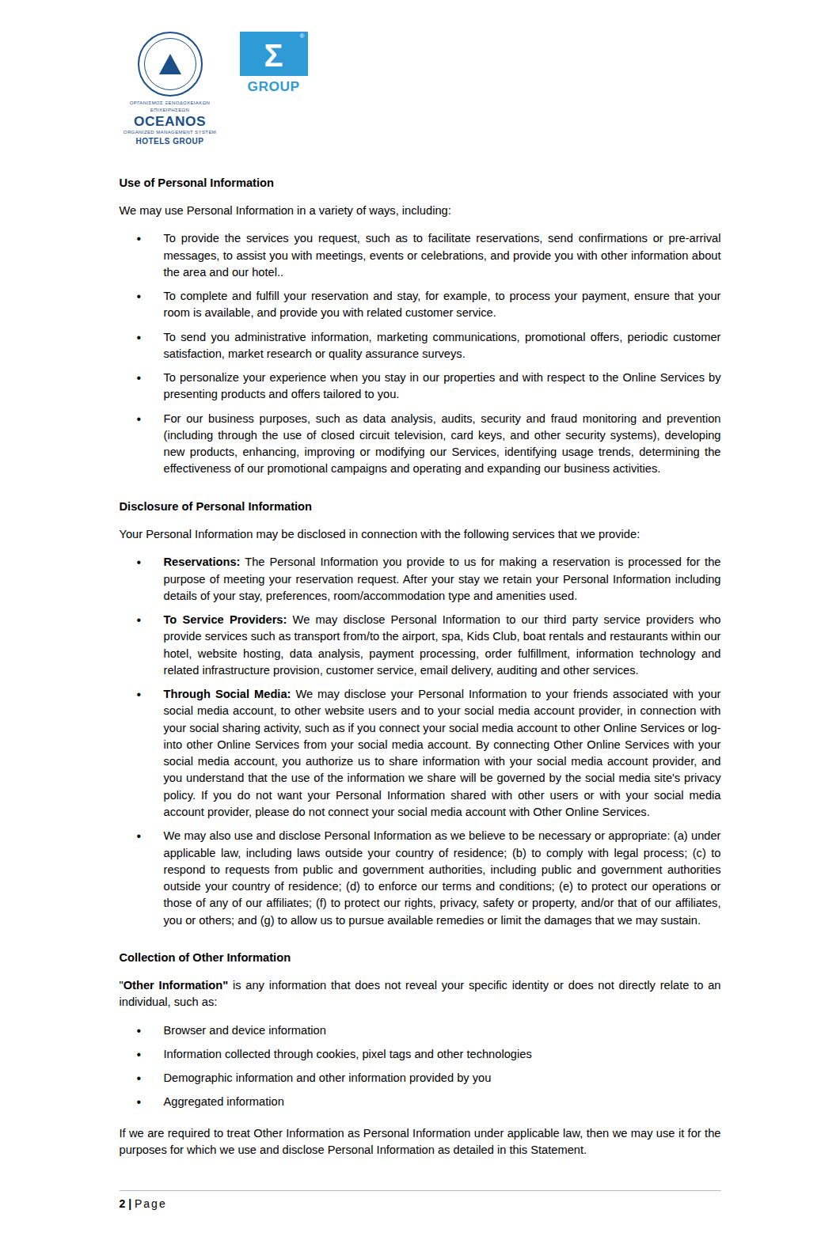ΟΡΓΑΝΙΣΜΟΣ ΞΕΝΟΔΟΧΕΙΑΚΩΝ ΕΠΙΧΕΙΡΗΣΕΩΝ
OCEANOS
ORGANIZED MANAGEMENT SYSTEM
HOTELS GROUP
®Σ
GROUP
Use of Personal Information
We may use Personal Information in a variety of ways, including:
To provide the services you request, such as to facilitate reservations, send confirmations or pre-arrival messages, to assist you with meetings, events or celebrations, and provide you with other information about the area and our hotel..
To complete and fulfill your reservation and stay, for example, to process your payment, ensure that your room is available, and provide you with related customer service.
To send you administrative information, marketing communications, promotional offers, periodic customer satisfaction, market research or quality assurance surveys.
To personalize your experience when you stay in our properties and with respect to the Online Services by presenting products and offers tailored to you.
For our business purposes, such as data analysis, audits, security and fraud monitoring and prevention (including through the use of closed circuit television, card keys, and other security systems), developing new products, enhancing, improving or modifying our Services, identifying usage trends, determining the effectiveness of our promotional campaigns and operating and expanding our business activities.
Disclosure of Personal Information
Your Personal Information may be disclosed in connection with the following services that we provide:
Reservations: The Personal Information you provide to us for making a reservation is processed for the purpose of meeting your reservation request. After your stay we retain your Personal Information including details of your stay, preferences, room/accommodation type and amenities used.
To Service Providers: We may disclose Personal Information to our third party service providers who provide services such as transport from/to the airport, spa, Kids Club, boat rentals and restaurants within our hotel, website hosting, data analysis, payment processing, order fulfillment, information technology and related infrastructure provision, customer service, email delivery, auditing and other services.
Through Social Media: We may disclose your Personal Information to your friends associated with your social media account, to other website users and to your social media account provider, in connection with your social sharing activity, such as if you connect your social media account to other Online Services or log-into other Online Services from your social media account. By connecting Other Online Services with your social media account, you authorize us to share information with your social media account provider, and you understand that the use of the information we share will be governed by the social media site's privacy policy. If you do not want your Personal Information shared with other users or with your social media account provider, please do not connect your social media account with Other Online Services.
We may also use and disclose Personal Information as we believe to be necessary or appropriate: (a) under applicable law, including laws outside your country of residence; (b) to comply with legal process; (c) to respond to requests from public and government authorities, including public and government authorities outside your country of residence; (d) to enforce our terms and conditions; (e) to protect our operations or those of any of our affiliates; (f) to protect our rights, privacy, safety or property, and/or that of our affiliates, you or others; and (g) to allow us to pursue available remedies or limit the damages that we may sustain.
Collection of Other Information
"Other Information" is any information that does not reveal your specific identity or does not directly relate to an individual, such as:
Browser and device information
Information collected through cookies, pixel tags and other technologies
Demographic information and other information provided by you
Aggregated information
If we are required to treat Other Information as Personal Information under applicable law, then we may use it for the purposes for which we use and disclose Personal Information as detailed in this Statement.
2 | Page